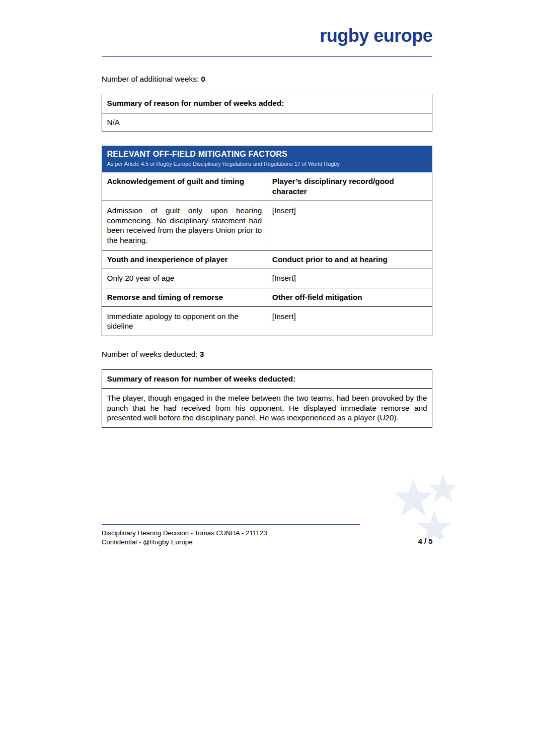rugby europe
Number of additional weeks: 0
| Summary of reason for number of weeks added: |
| N/A |
| RELEVANT OFF-FIELD MITIGATING FACTORS As per Article 4.5 of Rugby Europe Disciplinary Regulations and Regulations 17 of World Rugby |
| Acknowledgement of guilt and timing | Player’s disciplinary record/good character |
| Admission of guilt only upon hearing commencing. No disciplinary statement had been received from the players Union prior to the hearing. | [Insert] |
| Youth and inexperience of player | Conduct prior to and at hearing |
| Only 20 year of age | [Insert] |
| Remorse and timing of remorse | Other off-field mitigation |
| Immediate apology to opponent on the sideline | [Insert] |
Number of weeks deducted: 3
| Summary of reason for number of weeks deducted: |
| The player, though engaged in the melee between the two teams, had been provoked by the punch that he had received from his opponent. He displayed immediate remorse and presented well before the disciplinary panel. He was inexperienced as a player (U20). |
Disciplinary Hearing Decision - Tomas CUNHA - 211123
Confidential - @Rugby Europe
4 / 5